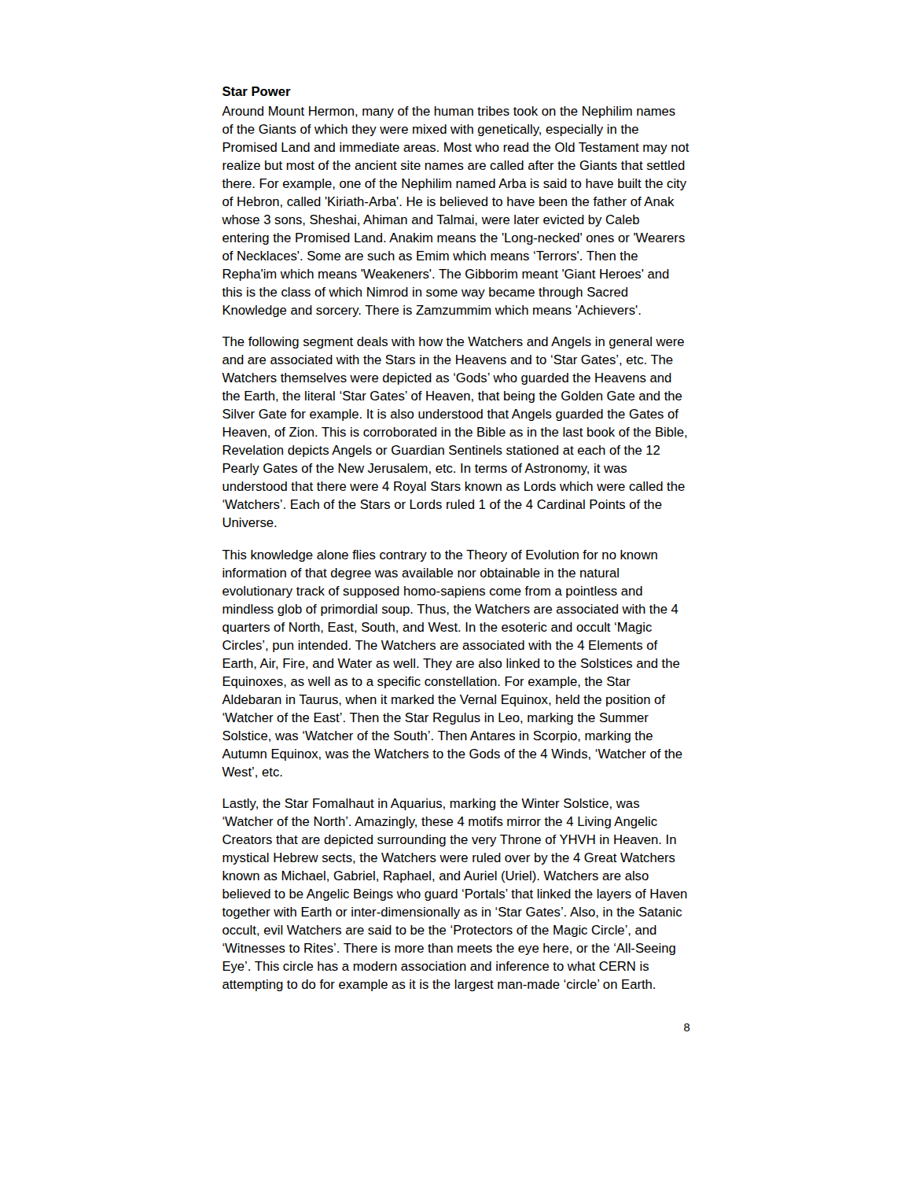Star Power
Around Mount Hermon, many of the human tribes took on the Nephilim names of the Giants of which they were mixed with genetically, especially in the Promised Land and immediate areas. Most who read the Old Testament may not realize but most of the ancient site names are called after the Giants that settled there. For example, one of the Nephilim named Arba is said to have built the city of Hebron, called 'Kiriath-Arba'. He is believed to have been the father of Anak whose 3 sons, Sheshai, Ahiman and Talmai, were later evicted by Caleb entering the Promised Land. Anakim means the 'Long-necked' ones or 'Wearers of Necklaces'. Some are such as Emim which means ‘Terrors'. Then the Repha'im which means 'Weakeners'. The Gibborim meant 'Giant Heroes' and this is the class of which Nimrod in some way became through Sacred Knowledge and sorcery. There is Zamzummim which means 'Achievers'.
The following segment deals with how the Watchers and Angels in general were and are associated with the Stars in the Heavens and to ‘Star Gates’, etc. The Watchers themselves were depicted as ‘Gods’ who guarded the Heavens and the Earth, the literal ‘Star Gates’ of Heaven, that being the Golden Gate and the Silver Gate for example. It is also understood that Angels guarded the Gates of Heaven, of Zion. This is corroborated in the Bible as in the last book of the Bible, Revelation depicts Angels or Guardian Sentinels stationed at each of the 12 Pearly Gates of the New Jerusalem, etc. In terms of Astronomy, it was understood that there were 4 Royal Stars known as Lords which were called the ‘Watchers’. Each of the Stars or Lords ruled 1 of the 4 Cardinal Points of the Universe.
This knowledge alone flies contrary to the Theory of Evolution for no known information of that degree was available nor obtainable in the natural evolutionary track of supposed homo-sapiens come from a pointless and mindless glob of primordial soup. Thus, the Watchers are associated with the 4 quarters of North, East, South, and West. In the esoteric and occult ‘Magic Circles’, pun intended. The Watchers are associated with the 4 Elements of Earth, Air, Fire, and Water as well. They are also linked to the Solstices and the Equinoxes, as well as to a specific constellation. For example, the Star Aldebaran in Taurus, when it marked the Vernal Equinox, held the position of ‘Watcher of the East’. Then the Star Regulus in Leo, marking the Summer Solstice, was ‘Watcher of the South’. Then Antares in Scorpio, marking the Autumn Equinox, was the Watchers to the Gods of the 4 Winds, ‘Watcher of the West’, etc.
Lastly, the Star Fomalhaut in Aquarius, marking the Winter Solstice, was ‘Watcher of the North’. Amazingly, these 4 motifs mirror the 4 Living Angelic Creators that are depicted surrounding the very Throne of YHVH in Heaven. In mystical Hebrew sects, the Watchers were ruled over by the 4 Great Watchers known as Michael, Gabriel, Raphael, and Auriel (Uriel). Watchers are also believed to be Angelic Beings who guard ‘Portals’ that linked the layers of Haven together with Earth or inter-dimensionally as in ‘Star Gates’. Also, in the Satanic occult, evil Watchers are said to be the ‘Protectors of the Magic Circle’, and ‘Witnesses to Rites’. There is more than meets the eye here, or the ‘All-Seeing Eye’. This circle has a modern association and inference to what CERN is attempting to do for example as it is the largest man-made ‘circle’ on Earth.
8